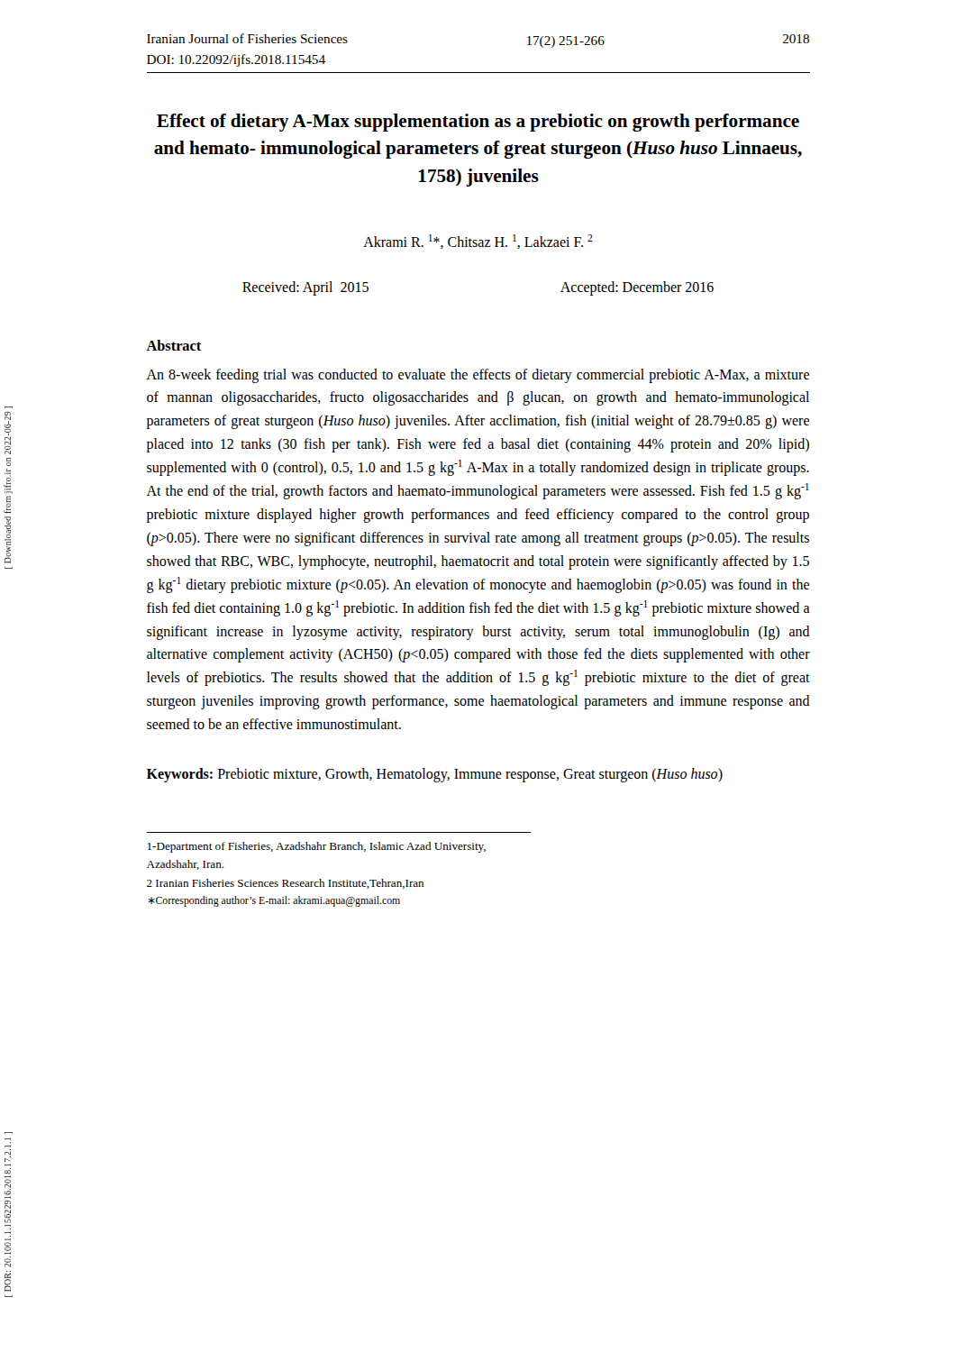[ Downloaded from jifro.ir on 2022-06-29 ] [ DOR: 20.1001.1.15622916.2018.17.2.1.1 ]
Iranian Journal of Fisheries Sciences
DOI: 10.22092/ijfs.2018.115454
17(2) 251-266
2018
Effect of dietary A-Max supplementation as a prebiotic on growth performance and hemato- immunological parameters of great sturgeon (Huso huso Linnaeus, 1758) juveniles
Akrami R. 1*, Chitsaz H. 1, Lakzaei F. 2
Received: April 2015 Accepted: December 2016
Abstract
An 8-week feeding trial was conducted to evaluate the effects of dietary commercial prebiotic A-Max, a mixture of mannan oligosaccharides, fructo oligosaccharides and β glucan, on growth and hemato-immunological parameters of great sturgeon (Huso huso) juveniles. After acclimation, fish (initial weight of 28.79±0.85 g) were placed into 12 tanks (30 fish per tank). Fish were fed a basal diet (containing 44% protein and 20% lipid) supplemented with 0 (control), 0.5, 1.0 and 1.5 g kg-1 A-Max in a totally randomized design in triplicate groups. At the end of the trial, growth factors and haemato-immunological parameters were assessed. Fish fed 1.5 g kg-1 prebiotic mixture displayed higher growth performances and feed efficiency compared to the control group (p>0.05). There were no significant differences in survival rate among all treatment groups (p>0.05). The results showed that RBC, WBC, lymphocyte, neutrophil, haematocrit and total protein were significantly affected by 1.5 g kg-1 dietary prebiotic mixture (p<0.05). An elevation of monocyte and haemoglobin (p>0.05) was found in the fish fed diet containing 1.0 g kg-1 prebiotic. In addition fish fed the diet with 1.5 g kg-1 prebiotic mixture showed a significant increase in lyzosyme activity, respiratory burst activity, serum total immunoglobulin (Ig) and alternative complement activity (ACH50) (p<0.05) compared with those fed the diets supplemented with other levels of prebiotics. The results showed that the addition of 1.5 g kg-1 prebiotic mixture to the diet of great sturgeon juveniles improving growth performance, some haematological parameters and immune response and seemed to be an effective immunostimulant.
Keywords: Prebiotic mixture, Growth, Hematology, Immune response, Great sturgeon (Huso huso)
1-Department of Fisheries, Azadshahr Branch, Islamic Azad University, Azadshahr, Iran.
2 Iranian Fisheries Sciences Research Institute,Tehran,Iran
∗Corresponding author’s E-mail: akrami.aqua@gmail.com